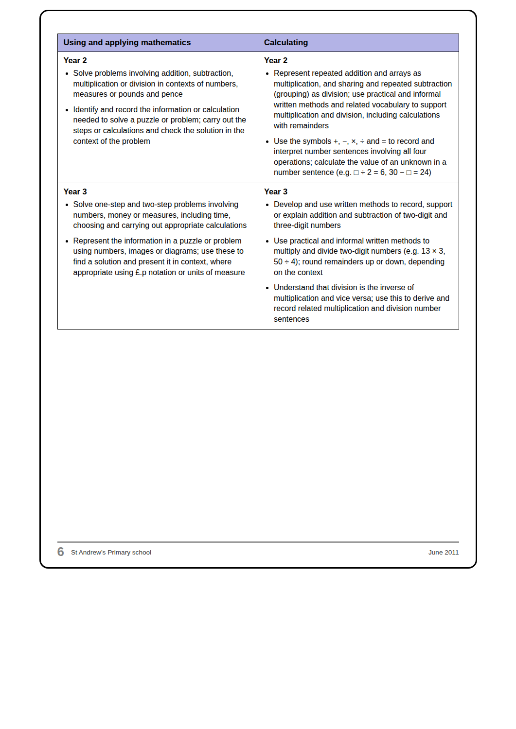| Using and applying mathematics | Calculating |
| --- | --- |
| Year 2 Solve problems involving addition, subtraction, multiplication or division in contexts of numbers, measures or pounds and pence Identify and record the information or calculation needed to solve a puzzle or problem; carry out the steps or calculations and check the solution in the context of the problem | Year 2 Represent repeated addition and arrays as multiplication, and sharing and repeated subtraction (grouping) as division; use practical and informal written methods and related vocabulary to support multiplication and division, including calculations with remainders Use the symbols +, −, ×, ÷ and = to record and interpret number sentences involving all four operations; calculate the value of an unknown in a number sentence (e.g. □ ÷ 2 = 6, 30 − □ = 24) |
| Year 3 Solve one-step and two-step problems involving numbers, money or measures, including time, choosing and carrying out appropriate calculations Represent the information in a puzzle or problem using numbers, images or diagrams; use these to find a solution and present it in context, where appropriate using £.p notation or units of measure | Year 3 Develop and use written methods to record, support or explain addition and subtraction of two-digit and three-digit numbers Use practical and informal written methods to multiply and divide two-digit numbers (e.g. 13 × 3, 50 ÷ 4); round remainders up or down, depending on the context Understand that division is the inverse of multiplication and vice versa; use this to derive and record related multiplication and division number sentences |
6 St Andrew’s Primary school June 2011